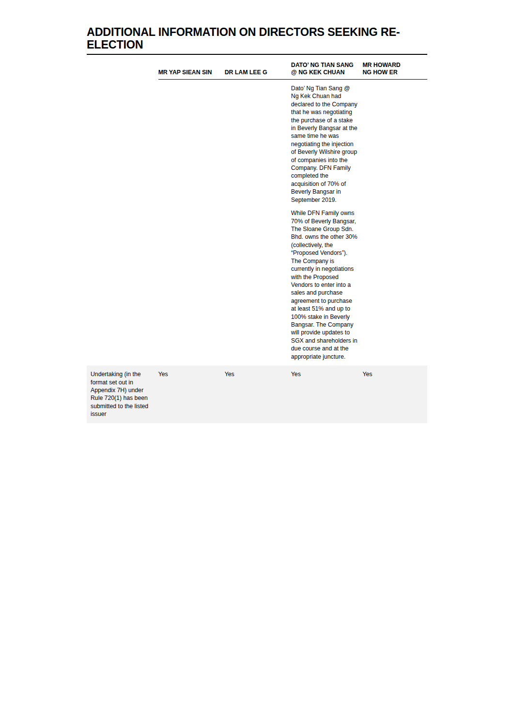Additional Information on Directors Seeking Re-Election
| | MR YAP SIEAN SIN | DR LAM LEE G | DATO’ NG TIAN SANG @ NG KEK CHUAN | MR HOWARD NG HOW ER |
| --- | --- | --- | --- | --- |
| | | | Dato’ Ng Tian Sang @ Ng Kek Chuan had declared to the Company that he was negotiating the purchase of a stake in Beverly Bangsar at the same time he was negotiating the injection of Beverly Wilshire group of companies into the Company. DFN Family completed the acquisition of 70% of Beverly Bangsar in September 2019. While DFN Family owns 70% of Beverly Bangsar, The Sloane Group Sdn. Bhd. owns the other 30% (collectively, the “Proposed Vendors”). The Company is currently in negotiations with the Proposed Vendors to enter into a sales and purchase agreement to purchase at least 51% and up to 100% stake in Beverly Bangsar. The Company will provide updates to SGX and shareholders in due course and at the appropriate juncture. | |
| Undertaking (in the format set out in Appendix 7H) under Rule 720(1) has been submitted to the listed issuer | Yes | Yes | Yes | Yes |